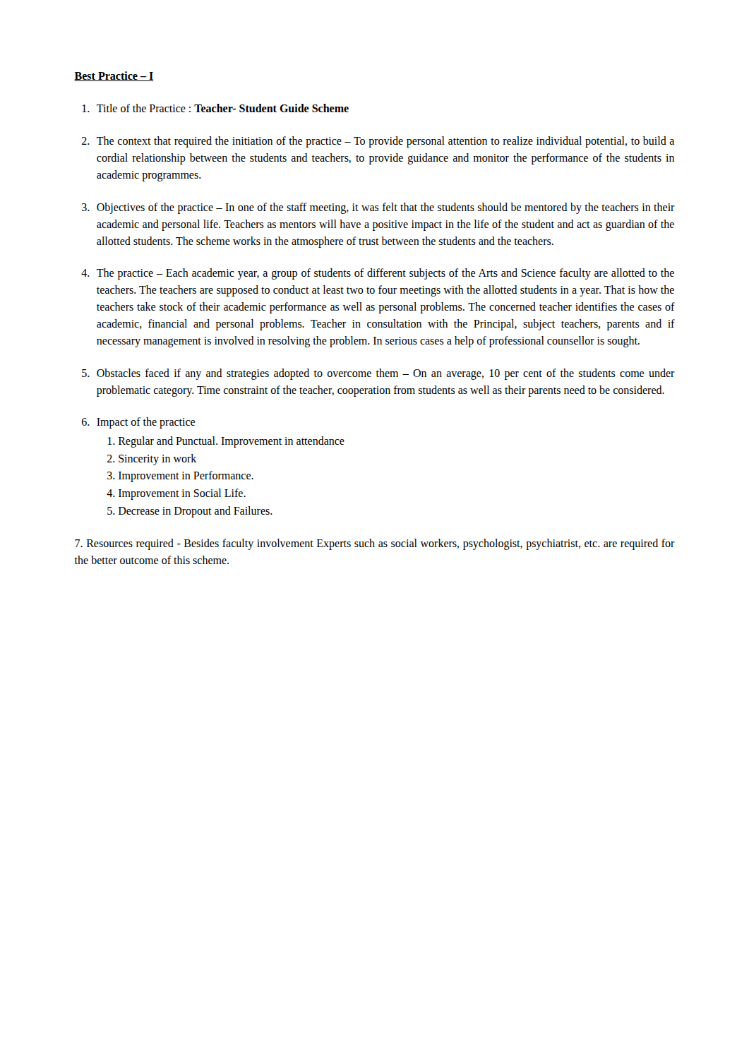Best Practice – I
Title of the Practice : Teacher- Student Guide Scheme
The context that required the initiation of the practice – To provide personal attention to realize individual potential, to build a cordial relationship between the students and teachers, to provide guidance and monitor the performance of the students in academic programmes.
Objectives of the practice – In one of the staff meeting, it was felt that the students should be mentored by the teachers in their academic and personal life. Teachers as mentors will have a positive impact in the life of the student and act as guardian of the allotted students. The scheme works in the atmosphere of trust between the students and the teachers.
The practice – Each academic year, a group of students of different subjects of the Arts and Science faculty are allotted to the teachers. The teachers are supposed to conduct at least two to four meetings with the allotted students in a year. That is how the teachers take stock of their academic performance as well as personal problems. The concerned teacher identifies the cases of academic, financial and personal problems. Teacher in consultation with the Principal, subject teachers, parents and if necessary management is involved in resolving the problem. In serious cases a help of professional counsellor is sought.
Obstacles faced if any and strategies adopted to overcome them – On an average, 10 per cent of the students come under problematic category. Time constraint of the teacher, cooperation from students as well as their parents need to be considered.
Impact of the practice
Regular and Punctual. Improvement in attendance
Sincerity in work
Improvement in Performance.
Improvement in Social Life.
Decrease in Dropout and Failures.
7. Resources required - Besides faculty involvement Experts such as social workers, psychologist, psychiatrist, etc. are required for the better outcome of this scheme.